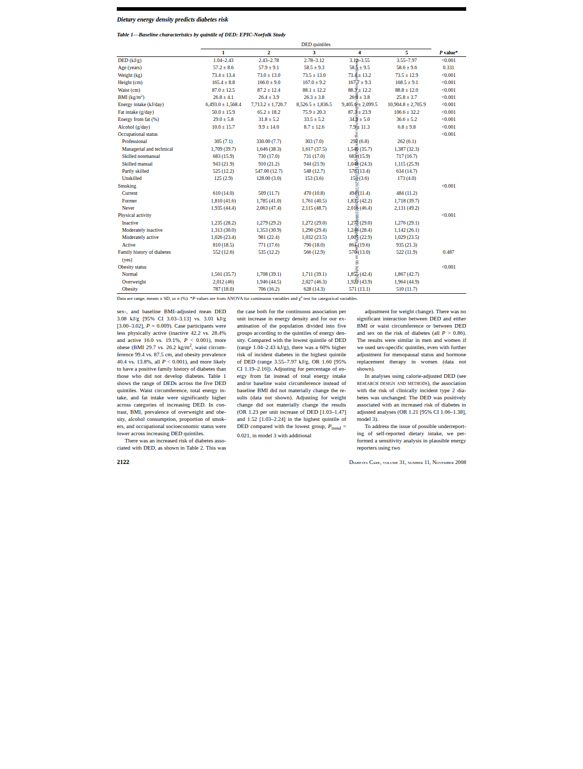Dietary energy density predicts diabetes risk
Table 1—Baseline characteristics by quintile of DED: EPIC-Norfolk Study
| | DED quintiles | |
| | 1 | 2 | 3 | 4 | 5 | P value* |
| DED (kJ/g) | 1.04–2.43 | 2.43–2.78 | 2.78–3.12 | 3.12–3.55 | 3.55–7.97 | <0.001 |
| Age (years) | 57.2 ± 8.6 | 57.9 ± 9.1 | 58.5 ± 9.3 | 58.5 ± 9.5 | 58.6 ± 9.6 | 0.331 |
| Weight (kg) | 73.4 ± 13.4 | 73.0 ± 13.0 | 73.5 ± 13.0 | 73.4 ± 13.2 | 73.5 ± 12.9 | <0.001 |
| Height (cm) | 165.4 ± 8.8 | 166.0 ± 9.0 | 167.0 ± 9.2 | 167.7 ± 9.3 | 168.5 ± 9.1 | <0.001 |
| Waist (cm) | 87.0 ± 12.5 | 87.2 ± 12.4 | 88.1 ± 12.2 | 88.3 ± 12.2 | 88.8 ± 12.0 | <0.001 |
| BMI (kg/m 2 ) | 26.8 ± 4.1 | 26.4 ± 3.9 | 26.3 ± 3.8 | 26.0 ± 3.8 | 25.8 ± 3.7 | <0.001 |
| Energy intake (kJ/day) | 6,493.0 ± 1,568.4 | 7,713.2 ± 1,720.7 | 8,526.5 ± 1,836.5 | 9,405.6 ± 2,099.5 | 10,904.8 ± 2,705.9 | <0.001 |
| Fat intake (g/day) | 50.0 ± 15.9 | 65.2 ± 18.2 | 75.9 ± 20.3 | 87.3 ± 23.9 | 106.6 ± 32.2 | <0.001 |
| Energy from fat (%) | 29.0 ± 5.8 | 31.8 ± 5.2 | 33.5 ± 5.2 | 34.9 ± 5.0 | 36.6 ± 5.2 | <0.001 |
| Alcohol (g/day) | 10.0 ± 15.7 | 9.9 ± 14.0 | 8.7 ± 12.6 | 7.9 ± 11.3 | 6.8 ± 9.8 | <0.001 |
| Occupational status | | | | | | <0.001 |
| Professional | 305 (7.1) | 330.00 (7.7) | 303 (7.0) | 292 (6.8) | 262 (6.1) | |
| Managerial and technical | 1,709 (39.7) | 1,646 (38.3) | 1,617 (37.5) | 1,540 (35.7) | 1,387 (32.3) | |
| Skilled nonmanual | 683 (15.9) | 730 (17.0) | 731 (17.0) | 683 (15.9) | 717 (16.7) | |
| Skilled manual | 943 (21.9) | 910 (21.2) | 944 (21.9) | 1,048 (24.3) | 1,115 (25.9) | |
| Partly skilled | 525 (12.2) | 547.00 (12.7) | 548 (12.7) | 578 (13.4) | 634 (14.7) | |
| Unskilled | 125 (2.9) | 128.00 (3.0) | 153 (3.6) | 153 (3.6) | 173 (4.0) | |
| Smoking | | | | | | <0.001 |
| Current | 610 (14.0) | 509 (11.7) | 470 (10.8) | 494 (11.4) | 484 (11.2) | |
| Former | 1,810 (41.6) | 1,785 (41.0) | 1,761 (40.5) | 1,835 (42.2) | 1,718 (39.7) | |
| Never | 1,935 (44.4) | 2,063 (47.4) | 2,115 (48.7) | 2,016 (46.4) | 2,131 (49.2) | |
| Physical activity | | | | | | <0.001 |
| Inactive | 1,235 (28.2) | 1,279 (29.2) | 1,272 (29.0) | 1,272 (29.0) | 1,276 (29.1) | |
| Moderately inactive | 1,313 (30.0) | 1,353 (30.9) | 1,290 (29.4) | 1,246 (28.4) | 1,142 (26.1) | |
| Moderately active | 1,026 (23.4) | 981 (22.4) | 1,032 (23.5) | 1,005 (22.9) | 1,029 (23.5) | |
| Active | 810 (18.5) | 771 (17.6) | 790 (18.0) | 861 (19.6) | 935 (21.3) | |
| Family history of diabetes | 552 (12.6) | 535 (12.2) | 566 (12.9) | 570 (13.0) | 522 (11.9) | 0.487 |
| (yes) | | | | | | |
| Obesity status | | | | | | <0.001 |
| Normal | 1,561 (35.7) | 1,708 (39.1) | 1,711 (39.1) | 1,855 (42.4) | 1,867 (42.7) | |
| Overweight | 2,012 (46) | 1,946 (44.5) | 2,027 (46.3) | 1,922 (43.9) | 1,964 (44.9) | |
| Obesity | 787 (18.0) | 706 (16.2) | 628 (14.3) | 571 (13.1) | 510 (11.7) | |
Data are range, means ± SD, or n (%). *P values are from ANOVA for continuous variables and χ2 test for categorical variables.
sex-, and baseline BMI–adjusted mean DED 3.08 kJ/g [95% CI 3.03–3.13] vs. 3.01 kJ/g [3.00–3.02], P = 0.009). Case participants were less physically active (inactive 42.2 vs. 28.4% and active 16.0 vs. 19.1%, P < 0.001), more obese (BMI 29.7 vs. 26.2 kg/m2, waist circumference 99.4 vs. 87.5 cm, and obesity prevalence 40.4 vs. 13.8%, all P < 0.001), and more likely to have a positive family history of diabetes than those who did not develop diabetes. Table 1 shows the range of DEDs across the five DED quintiles. Waist circumference, total energy intake, and fat intake were significantly higher across categories of increasing DED. In contrast, BMI, prevalence of overweight and obesity, alcohol consumption, proportion of smokers, and occupational socioeconomic status were lower across increasing DED quintiles.
There was an increased risk of diabetes associated with DED, as shown in Table 2. This was the case both for the continuous association per unit increase in energy density and for our examination of the population divided into five groups according to the quintiles of energy density. Compared with the lowest quintile of DED (range 1.04–2.43 kJ/g), there was a 60% higher risk of incident diabetes in the highest quintile of DED (range 3.55–7.97 kJ/g, OR 1.60 [95% CI 1.19–2.16]). Adjusting for percentage of energy from fat instead of total energy intake and/or baseline waist circumference instead of baseline BMI did not materially change the results (data not shown). Adjusting for weight change did not materially change the results (OR 1.23 per unit increase of DED [1.03–1.47] and 1.52 [1.03–2.24] in the highest quintile of DED compared with the lowest group, Ptrend = 0.021, in model 3 with additional
adjustment for weight change). There was no significant interaction between DED and either BMI or waist circumference or between DED and sex on the risk of diabetes (all P > 0.86). The results were similar in men and women if we used sex-specific quintiles, even with further adjustment for menopausal status and hormone replacement therapy in women (data not shown).
In analyses using calorie-adjusted DED (see research design and methods), the association with the risk of clinically incident type 2 diabetes was unchanged. The DED was positively associated with an increased risk of diabetes in adjusted analyses (OR 1.21 [95% CI 1.06–1.38], model 3).
To address the issue of possible underreporting of self-reported dietary intake, we performed a sensitivity analysis in plausible energy reporters using two
2122
Diabetes Care, volume 31, number 11, November 2008
Downloaded from http://diabetesjournals.org/care/article-pdf/31/11/2120/596591/zdc01108002120.pdf by guest on 06 July 2022